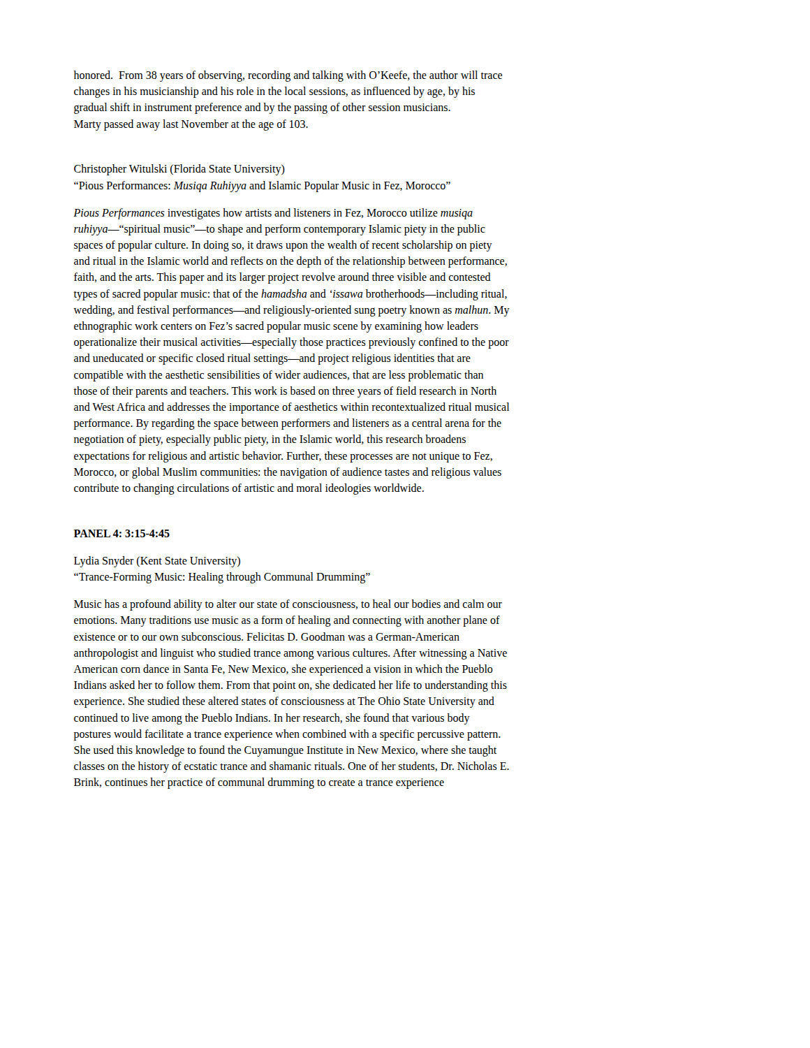honored. From 38 years of observing, recording and talking with O’Keefe, the author will trace changes in his musicianship and his role in the local sessions, as influenced by age, by his gradual shift in instrument preference and by the passing of other session musicians.
Marty passed away last November at the age of 103.
Christopher Witulski (Florida State University)
“Pious Performances: Musiqa Ruhiyya and Islamic Popular Music in Fez, Morocco”
Pious Performances investigates how artists and listeners in Fez, Morocco utilize musiqa ruhiyya—“spiritual music”—to shape and perform contemporary Islamic piety in the public spaces of popular culture. In doing so, it draws upon the wealth of recent scholarship on piety and ritual in the Islamic world and reflects on the depth of the relationship between performance, faith, and the arts. This paper and its larger project revolve around three visible and contested types of sacred popular music: that of the hamadsha and ‘issawa brotherhoods—including ritual, wedding, and festival performances—and religiously-oriented sung poetry known as malhun. My ethnographic work centers on Fez’s sacred popular music scene by examining how leaders operationalize their musical activities—especially those practices previously confined to the poor and uneducated or specific closed ritual settings—and project religious identities that are compatible with the aesthetic sensibilities of wider audiences, that are less problematic than those of their parents and teachers. This work is based on three years of field research in North and West Africa and addresses the importance of aesthetics within recontextualized ritual musical performance. By regarding the space between performers and listeners as a central arena for the negotiation of piety, especially public piety, in the Islamic world, this research broadens expectations for religious and artistic behavior. Further, these processes are not unique to Fez, Morocco, or global Muslim communities: the navigation of audience tastes and religious values contribute to changing circulations of artistic and moral ideologies worldwide.
PANEL 4: 3:15-4:45
Lydia Snyder (Kent State University)
“Trance-Forming Music: Healing through Communal Drumming”
Music has a profound ability to alter our state of consciousness, to heal our bodies and calm our emotions. Many traditions use music as a form of healing and connecting with another plane of existence or to our own subconscious. Felicitas D. Goodman was a German-American anthropologist and linguist who studied trance among various cultures. After witnessing a Native American corn dance in Santa Fe, New Mexico, she experienced a vision in which the Pueblo Indians asked her to follow them. From that point on, she dedicated her life to understanding this experience. She studied these altered states of consciousness at The Ohio State University and continued to live among the Pueblo Indians. In her research, she found that various body postures would facilitate a trance experience when combined with a specific percussive pattern. She used this knowledge to found the Cuyamungue Institute in New Mexico, where she taught classes on the history of ecstatic trance and shamanic rituals. One of her students, Dr. Nicholas E. Brink, continues her practice of communal drumming to create a trance experience